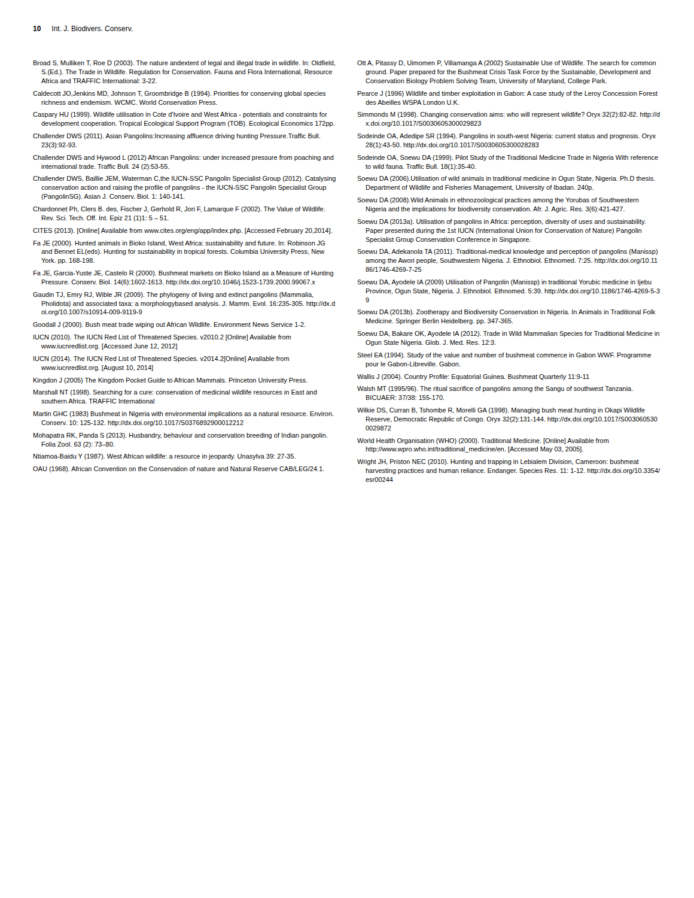10 Int. J. Biodivers. Conserv.
Broad S, Mulliken T, Roe D (2003). The nature andextent of legal and illegal trade in wildlife. In: Oldfield, S.(Ed.). The Trade in Wildlife. Regulation for Conservation. Fauna and Flora International, Resource Africa and TRAFFIC International: 3-22.
Caldecott JO,Jenkins MD, Johnson T, Groombridge B (1994). Priorities for conserving global species richness and endemism. WCMC. World Conservation Press.
Caspary HU (1999). Wildlife utilisation in Cote d'Ivoire and West Africa - potentials and constraints for development cooperation. Tropical Ecological Support Program (TOB). Ecological Economics 172pp.
Challender DWS (2011). Asian Pangolins:Increasing affluence driving hunting Pressure.Traffic Bull. 23(3):92-93.
Challender DWS and Hywood L (2012) African Pangolins: under increased pressure from poaching and international trade. Traffic Bull. 24 (2):53-55.
Challender DWS, Baillie JEM, Waterman C,the IUCN-SSC Pangolin Specialist Group (2012). Catalysing conservation action and raising the profile of pangolins - the IUCN-SSC Pangolin Specialist Group (PangolinSG). Asian J. Conserv. Biol. 1: 140-141.
Chardonnet Ph, Clers B. des, Fischer J, Gerhold R, Jori F, Lamarque F (2002). The Value of Wildlife. Rev. Sci. Tech. Off. Int. Epiz 21 (1)1: 5 – 51.
CITES (2013). [Online] Available from www.cites.org/eng/app/index.php. [Accessed February 20,2014].
Fa JE (2000). Hunted animals in Bioko Island, West Africa: sustainability and future. In: Robinson JG and Bennet EL(eds). Hunting for sustainability in tropical forests. Columbia University Press, New York. pp. 168-198.
Fa JE, Garcia-Yuste JE, Castelo R (2000). Bushmeat markets on Bioko Island as a Measure of Hunting Pressure. Conserv. Biol. 14(6):1602-1613. http://dx.doi.org/10.1046/j.1523-1739.2000.99067.x
Gaudin TJ, Emry RJ, Wible JR (2009). The phylogeny of living and extinct pangolins (Mammalia, Pholidota) and associated taxa: a morphologybased analysis. J. Mamm. Evol. 16:235-305. http://dx.doi.org/10.1007/s10914-009-9119-9
Goodall J (2000). Bush meat trade wiping out African Wildlife. Environment News Service 1-2.
IUCN (2010). The IUCN Red List of Threatened Species. v2010.2 [Online] Available from www.iucnredlist.org. [Accessed June 12, 2012]
IUCN (2014). The IUCN Red List of Threatened Species. v2014.2[Online] Available from www.iucnredlist.org. [August 10, 2014]
Kingdon J (2005) The Kingdom Pocket Guide to African Mammals. Princeton University Press.
Marshall NT (1998). Searching for a cure: conservation of medicinal wildlife resources in East and southern Africa. TRAFFIC International
Martin GHC (1983) Bushmeat in Nigeria with environmental implications as a natural resource. Environ. Conserv. 10: 125-132. http://dx.doi.org/10.1017/S0376892900012212
Mohapatra RK, Panda S (2013). Husbandry, behaviour and conservation breeding of Indian pangolin. Folia Zool. 63 (2): 73–80.
Ntiamoa-Baidu Y (1987). West African wildlife: a resource in jeopardy. Unasylva 39: 27-35.
OAU (1968). African Convention on the Conservation of nature and Natural Reserve CAB/LEG/24.1.
Ott A, Pitassy D, Uimomen P, Villamanga A (2002) Sustainable Use of Wildlife. The search for common ground. Paper prepared for the Bushmeat Crisis Task Force by the Sustainable, Development and Conservation Biology Problem Solving Team, University of Maryland, College Park.
Pearce J (1996) Wildlife and timber exploitation in Gabon: A case study of the Leroy Concession Forest des Abeilles WSPA London U.K.
Simmonds M (1998). Changing conservation aims: who will represent wildlife? Oryx 32(2):82-82. http://dx.doi.org/10.1017/S0030605300029823
Sodeinde OA, Adedipe SR (1994). Pangolins in south-west Nigeria: current status and prognosis. Oryx 28(1):43-50. http://dx.doi.org/10.1017/S0030605300028283
Sodeinde OA, Soewu DA (1999). Pilot Study of the Traditional Medicine Trade in Nigeria With reference to wild fauna. Traffic Bull. 18(1):35-40.
Soewu DA (2006).Utilisation of wild animals in traditional medicine in Ogun State, Nigeria. Ph.D thesis. Department of Wildlife and Fisheries Management, University of Ibadan. 240p.
Soewu DA (2008).Wild Animals in ethnozoological practices among the Yorubas of Southwestern Nigeria and the implications for biodiversity conservation. Afr. J. Agric. Res. 3(6):421-427.
Soewu DA (2013a). Utilisation of pangolins in Africa: perception, diversity of uses and sustainability. Paper presented during the 1st IUCN (International Union for Conservation of Nature) Pangolin Specialist Group Conservation Conference in Singapore.
Soewu DA, Adekanola TA (2011). Traditional-medical knowledge and perception of pangolins (Manissp) among the Awori people, Southwestern Nigeria. J. Ethnobiol. Ethnomed. 7:25. http://dx.doi.org/10.1186/1746-4269-7-25
Soewu DA, Ayodele IA (2009) Utilisation of Pangolin (Manissp) in traditional Yorubic medicine in Ijebu Province, Ogun State, Nigeria. J. Ethnobiol. Ethnomed. 5:39. http://dx.doi.org/10.1186/1746-4269-5-39
Soewu DA (2013b). Zootherapy and Biodiversity Conservation in Nigeria. In Animals in Traditional Folk Medicine. Springer Berlin Heidelberg. pp. 347-365.
Soewu DA, Bakare OK, Ayodele IA (2012). Trade in Wild Mammalian Species for Traditional Medicine in Ogun State Nigeria. Glob. J. Med. Res. 12:3.
Steel EA (1994). Study of the value and number of bushmeat commerce in Gabon WWF. Programme pour le Gabon-Libreville. Gabon.
Wallis J (2004). Country Profile: Equatorial Guinea. Bushmeat Quarterly 11:9-11
Walsh MT (1995/96). The ritual sacrifice of pangolins among the Sangu of southwest Tanzania. BICUAER: 37/38: 155-170.
Wilkie DS, Curran B, Tshombe R, Morelli GA (1998). Managing bush meat hunting in Okapi Wildlife Reserve, Democratic Republic of Congo. Oryx 32(2):131-144. http://dx.doi.org/10.1017/S0030605300029872
World Health Organisation (WHO) (2000). Traditional Medicine. [Online] Available from http://www.wpro.who.int/traditional_medicine/en. [Accessed May 03, 2005].
Wright JH, Priston NEC (2010). Hunting and trapping in Lebialem Division, Cameroon: bushmeat harvesting practices and human reliance. Endanger. Species Res. 11: 1-12. http://dx.doi.org/10.3354/esr00244